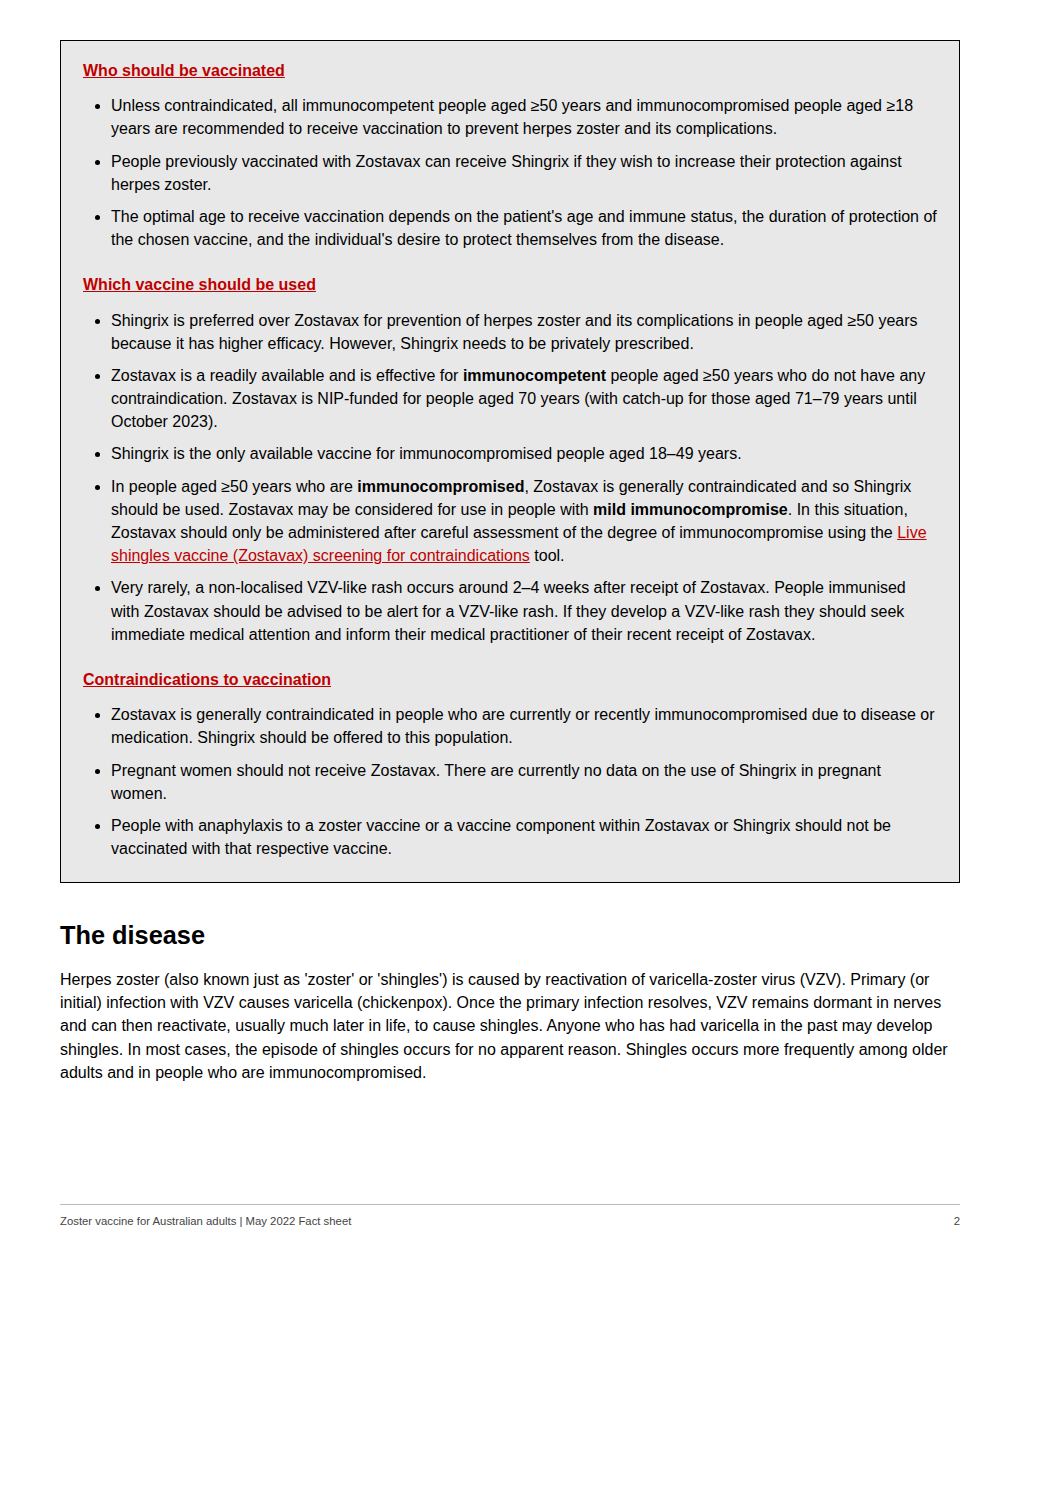Who should be vaccinated
Unless contraindicated, all immunocompetent people aged ≥50 years and immunocompromised people aged ≥18 years are recommended to receive vaccination to prevent herpes zoster and its complications.
People previously vaccinated with Zostavax can receive Shingrix if they wish to increase their protection against herpes zoster.
The optimal age to receive vaccination depends on the patient's age and immune status, the duration of protection of the chosen vaccine, and the individual's desire to protect themselves from the disease.
Which vaccine should be used
Shingrix is preferred over Zostavax for prevention of herpes zoster and its complications in people aged ≥50 years because it has higher efficacy. However, Shingrix needs to be privately prescribed.
Zostavax is a readily available and is effective for immunocompetent people aged ≥50 years who do not have any contraindication. Zostavax is NIP-funded for people aged 70 years (with catch-up for those aged 71–79 years until October 2023).
Shingrix is the only available vaccine for immunocompromised people aged 18–49 years.
In people aged ≥50 years who are immunocompromised, Zostavax is generally contraindicated and so Shingrix should be used. Zostavax may be considered for use in people with mild immunocompromise. In this situation, Zostavax should only be administered after careful assessment of the degree of immunocompromise using the Live shingles vaccine (Zostavax) screening for contraindications tool.
Very rarely, a non-localised VZV-like rash occurs around 2–4 weeks after receipt of Zostavax. People immunised with Zostavax should be advised to be alert for a VZV-like rash. If they develop a VZV-like rash they should seek immediate medical attention and inform their medical practitioner of their recent receipt of Zostavax.
Contraindications to vaccination
Zostavax is generally contraindicated in people who are currently or recently immunocompromised due to disease or medication. Shingrix should be offered to this population.
Pregnant women should not receive Zostavax. There are currently no data on the use of Shingrix in pregnant women.
People with anaphylaxis to a zoster vaccine or a vaccine component within Zostavax or Shingrix should not be vaccinated with that respective vaccine.
The disease
Herpes zoster (also known just as 'zoster' or 'shingles') is caused by reactivation of varicella-zoster virus (VZV). Primary (or initial) infection with VZV causes varicella (chickenpox). Once the primary infection resolves, VZV remains dormant in nerves and can then reactivate, usually much later in life, to cause shingles. Anyone who has had varicella in the past may develop shingles. In most cases, the episode of shingles occurs for no apparent reason. Shingles occurs more frequently among older adults and in people who are immunocompromised.
Zoster vaccine for Australian adults | May 2022 Fact sheet 2